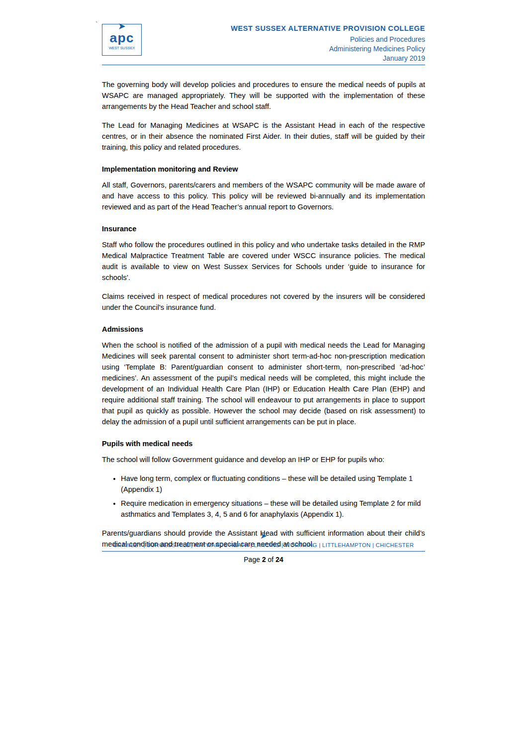`
➤ apc WEST SUSSEX
WEST SUSSEX ALTERNATIVE PROVISION COLLEGE
Policies and Procedures
Administering Medicines Policy
January 2019
The governing body will develop policies and procedures to ensure the medical needs of pupils at WSAPC are managed appropriately. They will be supported with the implementation of these arrangements by the Head Teacher and school staff.
The Lead for Managing Medicines at WSAPC is the Assistant Head in each of the respective centres, or in their absence the nominated First Aider. In their duties, staff will be guided by their training, this policy and related procedures.
Implementation monitoring and Review
All staff, Governors, parents/carers and members of the WSAPC community will be made aware of and have access to this policy. This policy will be reviewed bi-annually and its implementation reviewed and as part of the Head Teacher’s annual report to Governors.
Insurance
Staff who follow the procedures outlined in this policy and who undertake tasks detailed in the RMP Medical Malpractice Treatment Table are covered under WSCC insurance policies. The medical audit is available to view on West Sussex Services for Schools under ‘guide to insurance for schools’.
Claims received in respect of medical procedures not covered by the insurers will be considered under the Council's insurance fund.
Admissions
When the school is notified of the admission of a pupil with medical needs the Lead for Managing Medicines will seek parental consent to administer short term-ad-hoc non-prescription medication using ‘Template B: Parent/guardian consent to administer short-term, non-prescribed ‘ad-hoc’ medicines’. An assessment of the pupil’s medical needs will be completed, this might include the development of an Individual Health Care Plan (IHP) or Education Health Care Plan (EHP) and require additional staff training. The school will endeavour to put arrangements in place to support that pupil as quickly as possible. However the school may decide (based on risk assessment) to delay the admission of a pupil until sufficient arrangements can be put in place.
Pupils with medical needs
The school will follow Government guidance and develop an IHP or EHP for pupils who:
Have long term, complex or fluctuating conditions – these will be detailed using Template 1 (Appendix 1)
Require medication in emergency situations – these will be detailed using Template 2 for mild asthmatics and Templates 3, 4, 5 and 6 for anaphylaxis (Appendix 1).
Parents/guardians should provide the Assistant Head with sufficient information about their child’s medical condition and treatment or special care needed at school.
➤
CRAWLEY | BURGESS HILL | HAYWARDS HEATH | LANCING | WORTHING | LITTLEHAMPTON | CHICHESTER
Page 2 of 24